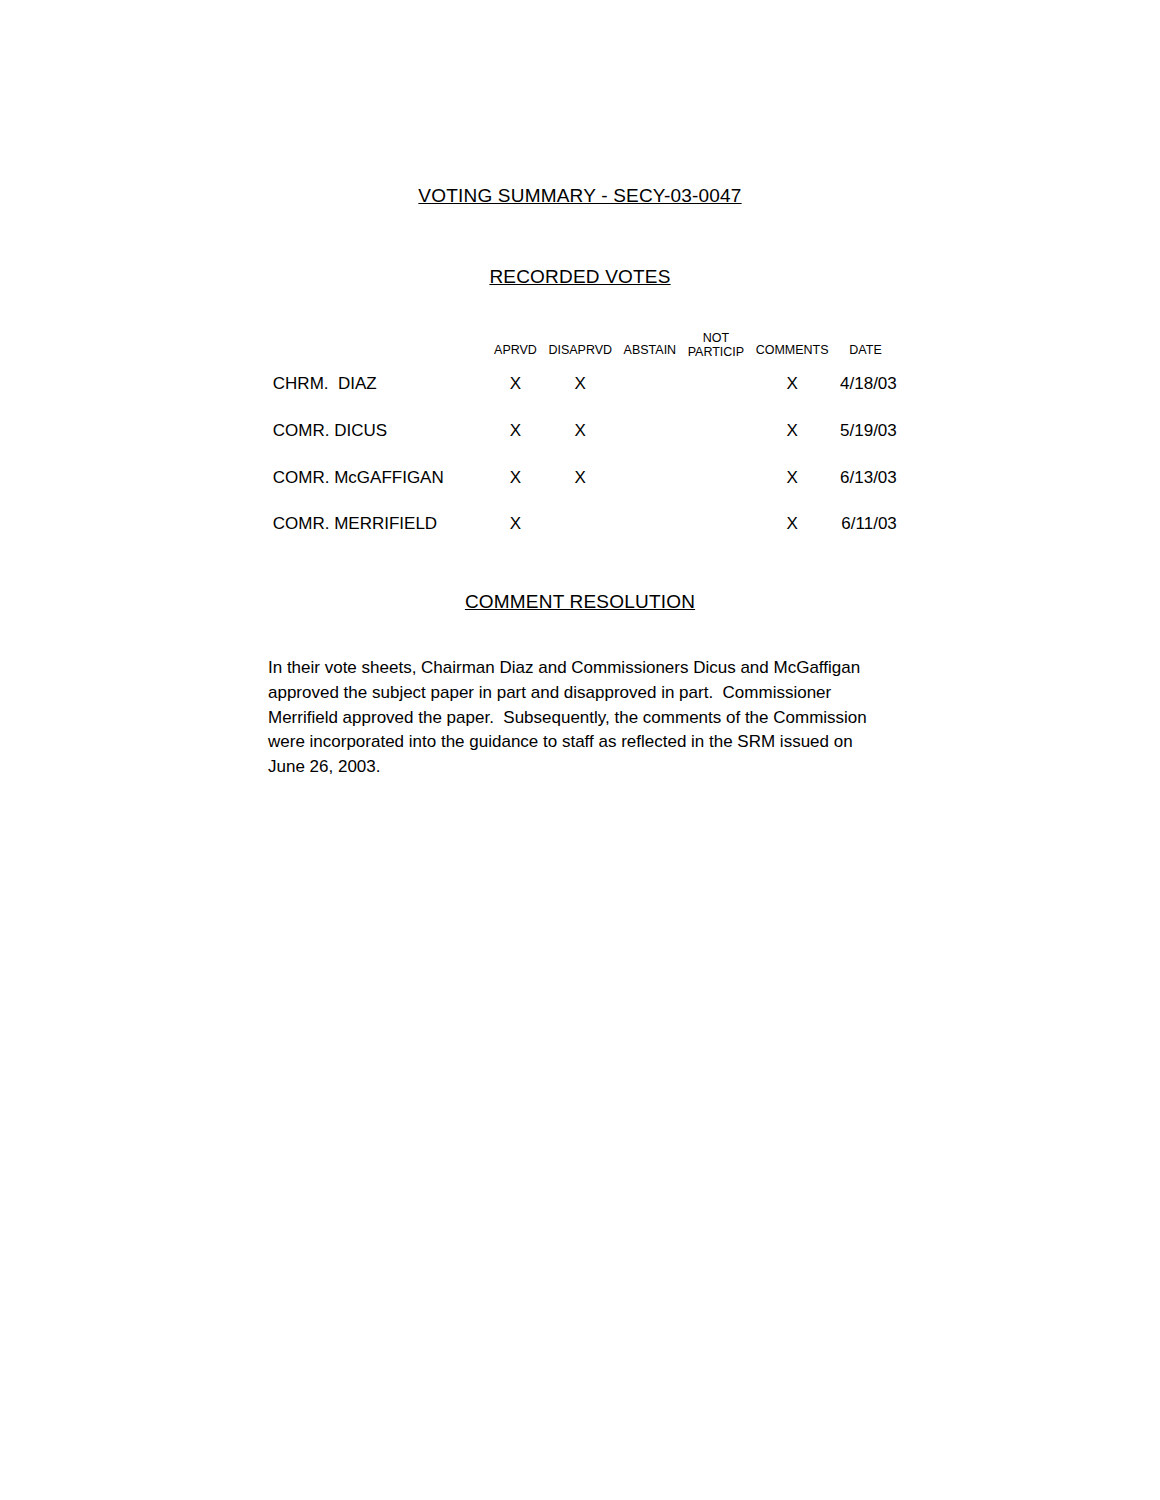VOTING SUMMARY - SECY-03-0047
RECORDED VOTES
| | APRVD | DISAPRVD | ABSTAIN | NOT PARTICIP | COMMENTS | DATE |
| --- | --- | --- | --- | --- | --- | --- |
| CHRM. DIAZ | X | X | | | X | 4/18/03 |
| COMR. DICUS | X | X | | | X | 5/19/03 |
| COMR. McGAFFIGAN | X | X | | | X | 6/13/03 |
| COMR. MERRIFIELD | X | | | | X | 6/11/03 |
COMMENT RESOLUTION
In their vote sheets, Chairman Diaz and Commissioners Dicus and McGaffigan approved the subject paper in part and disapproved in part. Commissioner Merrifield approved the paper. Subsequently, the comments of the Commission were incorporated into the guidance to staff as reflected in the SRM issued on June 26, 2003.